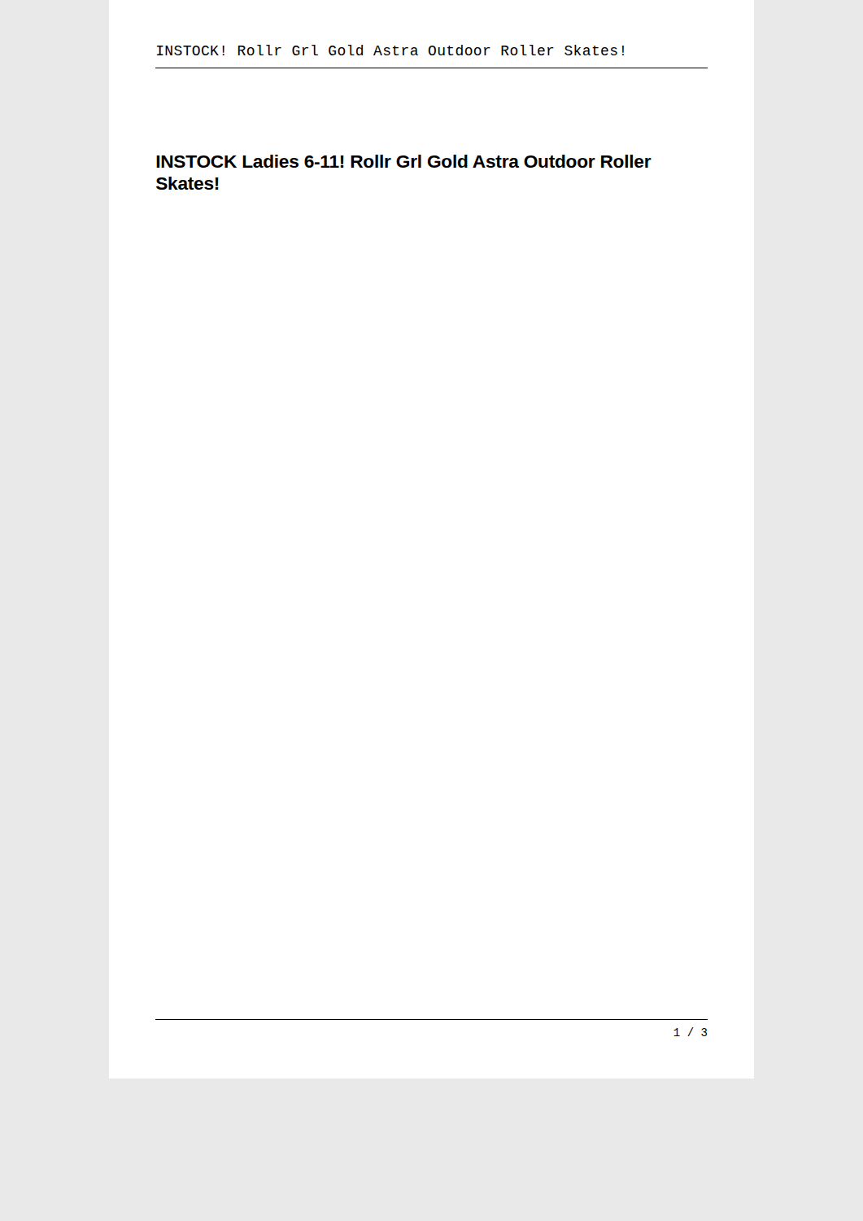INSTOCK! Rollr Grl Gold Astra Outdoor Roller Skates!
INSTOCK Ladies 6-11! Rollr Grl Gold Astra Outdoor Roller Skates!
1 / 3